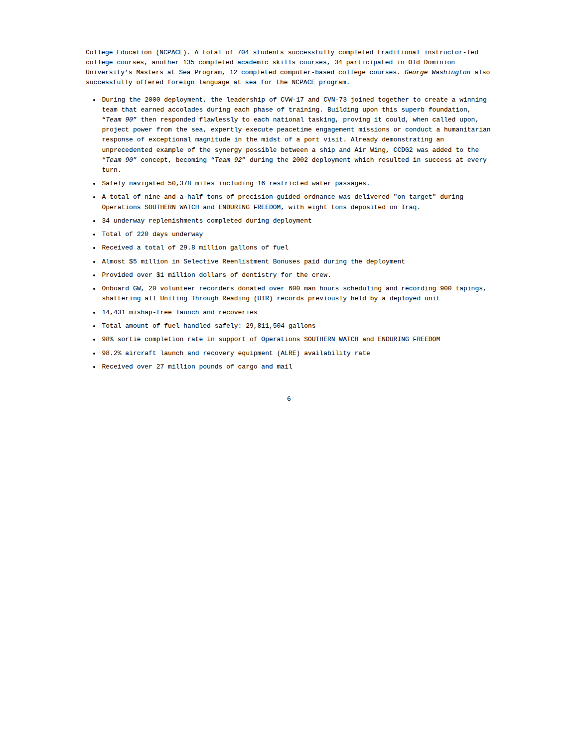College Education (NCPACE). A total of 704 students successfully completed traditional instructor-led college courses, another 135 completed academic skills courses, 34 participated in Old Dominion University’s Masters at Sea Program, 12 completed computer-based college courses. George Washington also successfully offered foreign language at sea for the NCPACE program.
During the 2000 deployment, the leadership of CVW-17 and CVN-73 joined together to create a winning team that earned accolades during each phase of training. Building upon this superb foundation, “Team 90” then responded flawlessly to each national tasking, proving it could, when called upon, project power from the sea, expertly execute peacetime engagement missions or conduct a humanitarian response of exceptional magnitude in the midst of a port visit. Already demonstrating an unprecedented example of the synergy possible between a ship and Air Wing, CCDG2 was added to the “Team 90” concept, becoming “Team 92” during the 2002 deployment which resulted in success at every turn.
Safely navigated 50,378 miles including 16 restricted water passages.
A total of nine-and-a-half tons of precision-guided ordnance was delivered "on target" during Operations SOUTHERN WATCH and ENDURING FREEDOM, with eight tons deposited on Iraq.
34 underway replenishments completed during deployment
Total of 220 days underway
Received a total of 29.8 million gallons of fuel
Almost $5 million in Selective Reenlistment Bonuses paid during the deployment
Provided over $1 million dollars of dentistry for the crew.
Onboard GW, 20 volunteer recorders donated over 600 man hours scheduling and recording 900 tapings, shattering all Uniting Through Reading (UTR) records previously held by a deployed unit
14,431 mishap-free launch and recoveries
Total amount of fuel handled safely: 29,811,504 gallons
98% sortie completion rate in support of Operations SOUTHERN WATCH and ENDURING FREEDOM
98.2% aircraft launch and recovery equipment (ALRE) availability rate
Received over 27 million pounds of cargo and mail
6